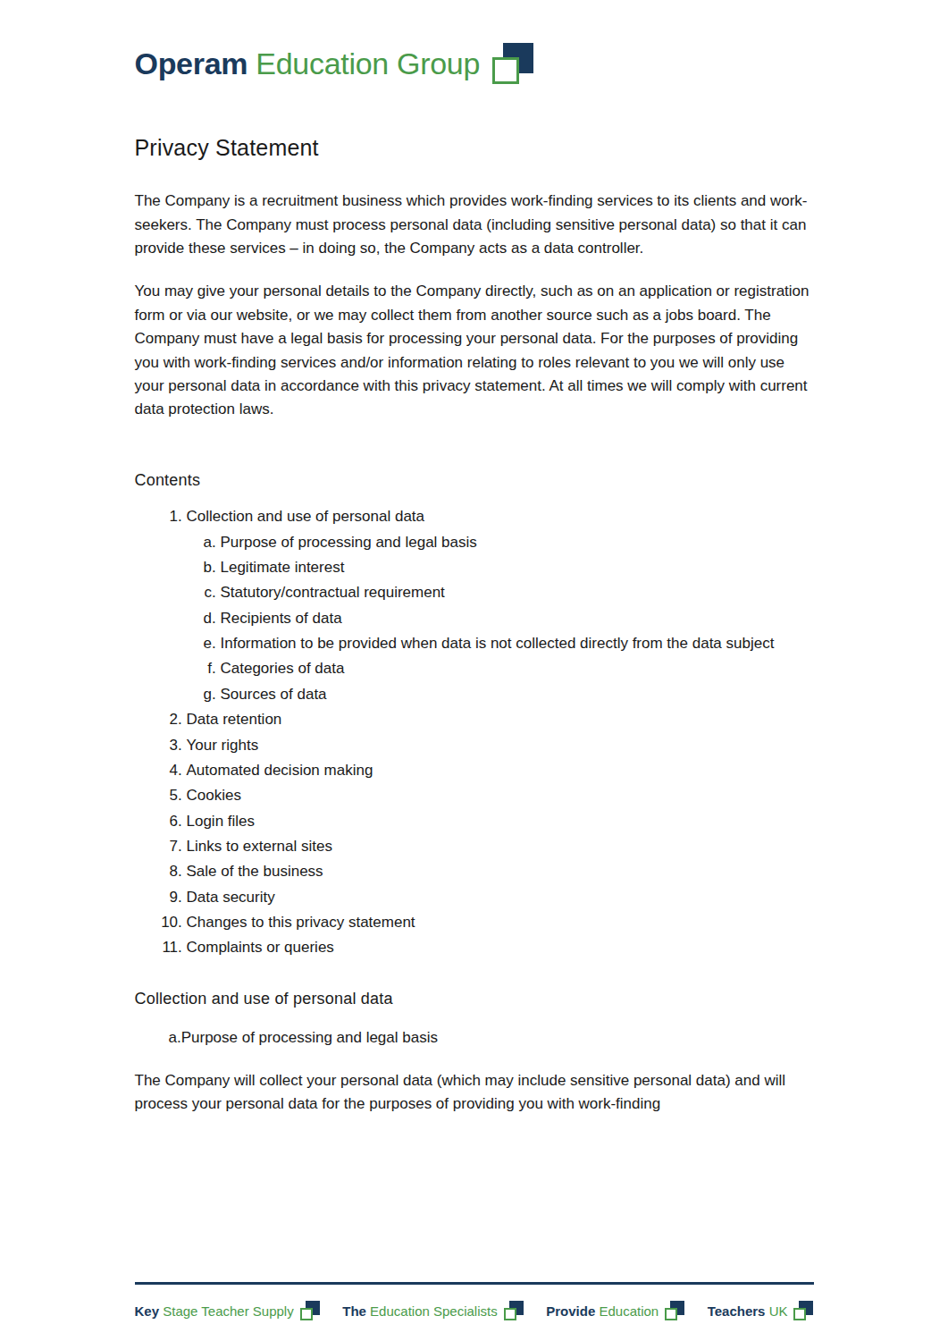Operam Education Group
Privacy Statement
The Company is a recruitment business which provides work-finding services to its clients and work- seekers. The Company must process personal data (including sensitive personal data) so that it can provide these services – in doing so, the Company acts as a data controller.
You may give your personal details to the Company directly, such as on an application or registration form or via our website, or we may collect them from another source such as a jobs board. The Company must have a legal basis for processing your personal data. For the purposes of providing you with work-finding services and/or information relating to roles relevant to you we will only use your personal data in accordance with this privacy statement. At all times we will comply with current data protection laws.
Contents
Collection and use of personal data
Purpose of processing and legal basis
Legitimate interest
Statutory/contractual requirement
Recipients of data
Information to be provided when data is not collected directly from the data subject
Categories of data
Sources of data
Data retention
Your rights
Automated decision making
Cookies
Login files
Links to external sites
Sale of the business
Data security
Changes to this privacy statement
Complaints or queries
Collection and use of personal data
a.Purpose of processing and legal basis
The Company will collect your personal data (which may include sensitive personal data) and will process your personal data for the purposes of providing you with work-finding
Key Stage Teacher Supply
The Education Specialists
Provide Education
Teachers UK